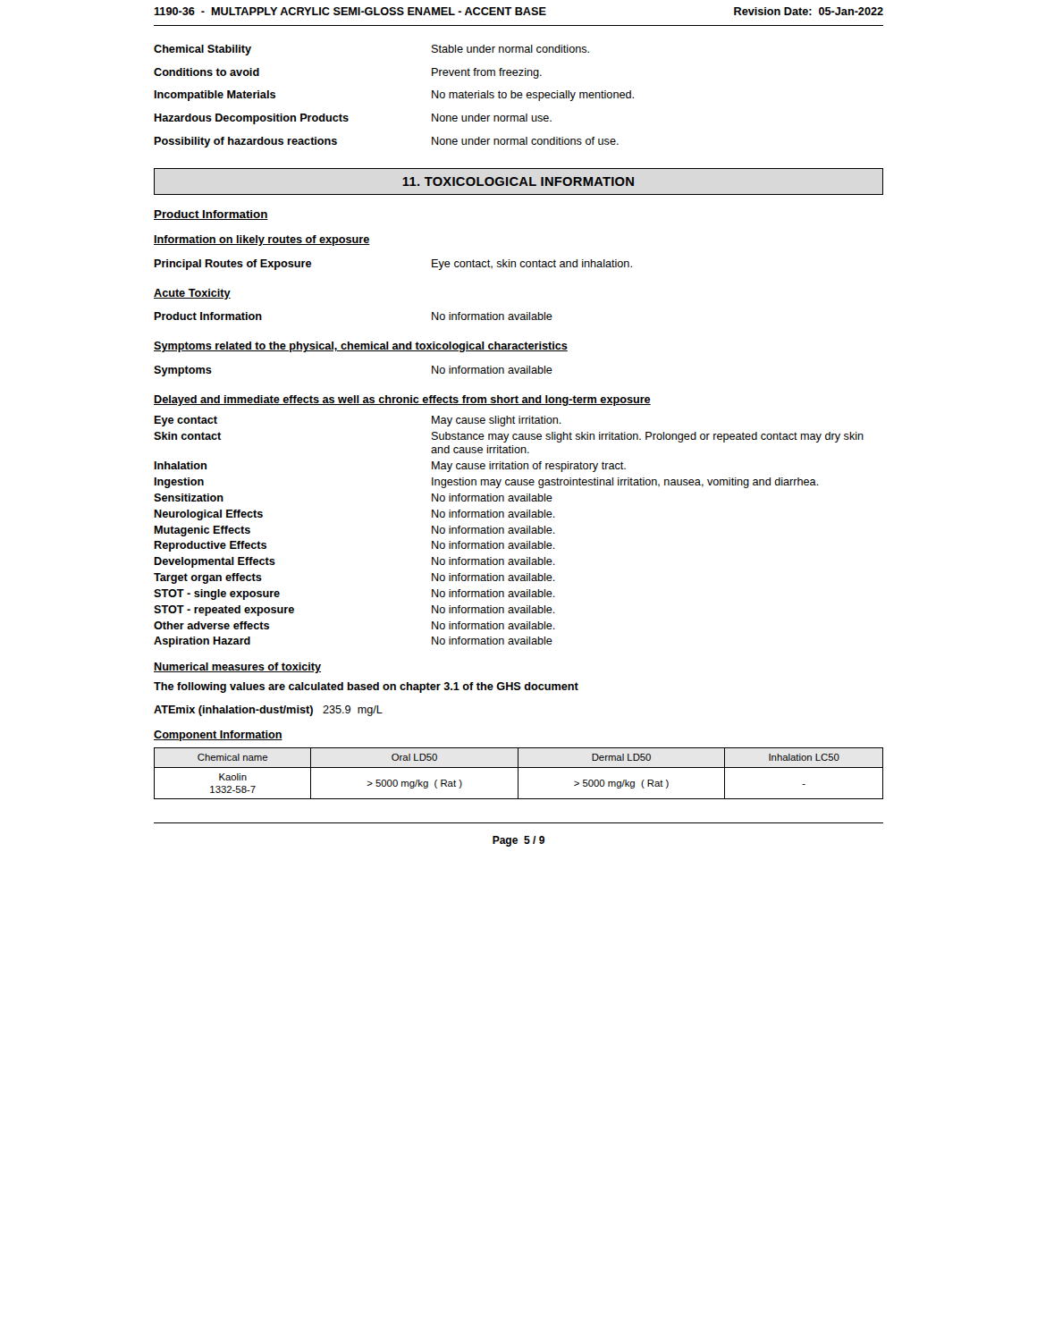1190-36 - MULTAPPLY ACRYLIC SEMI-GLOSS ENAMEL - ACCENT BASE
Revision Date: 05-Jan-2022
| Chemical Stability | Stable under normal conditions. |
| Conditions to avoid | Prevent from freezing. |
| Incompatible Materials | No materials to be especially mentioned. |
| Hazardous Decomposition Products | None under normal use. |
| Possibility of hazardous reactions | None under normal conditions of use. |
11. TOXICOLOGICAL INFORMATION
Product Information
Information on likely routes of exposure
| Principal Routes of Exposure | Eye contact, skin contact and inhalation. |
Acute Toxicity
| Product Information | No information available |
Symptoms related to the physical, chemical and toxicological characteristics
| Symptoms | No information available |
Delayed and immediate effects as well as chronic effects from short and long-term exposure
| Eye contact | May cause slight irritation. |
| Skin contact | Substance may cause slight skin irritation. Prolonged or repeated contact may dry skin and cause irritation. |
| Inhalation | May cause irritation of respiratory tract. |
| Ingestion | Ingestion may cause gastrointestinal irritation, nausea, vomiting and diarrhea. |
| Sensitization | No information available |
| Neurological Effects | No information available. |
| Mutagenic Effects | No information available. |
| Reproductive Effects | No information available. |
| Developmental Effects | No information available. |
| Target organ effects | No information available. |
| STOT - single exposure | No information available. |
| STOT - repeated exposure | No information available. |
| Other adverse effects | No information available. |
| Aspiration Hazard | No information available |
Numerical measures of toxicity
The following values are calculated based on chapter 3.1 of the GHS document
ATEmix (inhalation-dust/mist) 235.9 mg/L
Component Information
| Chemical name | Oral LD50 | Dermal LD50 | Inhalation LC50 |
| --- | --- | --- | --- |
| Kaolin 1332-58-7 | > 5000 mg/kg ( Rat ) | > 5000 mg/kg ( Rat ) | - |
Page 5 / 9